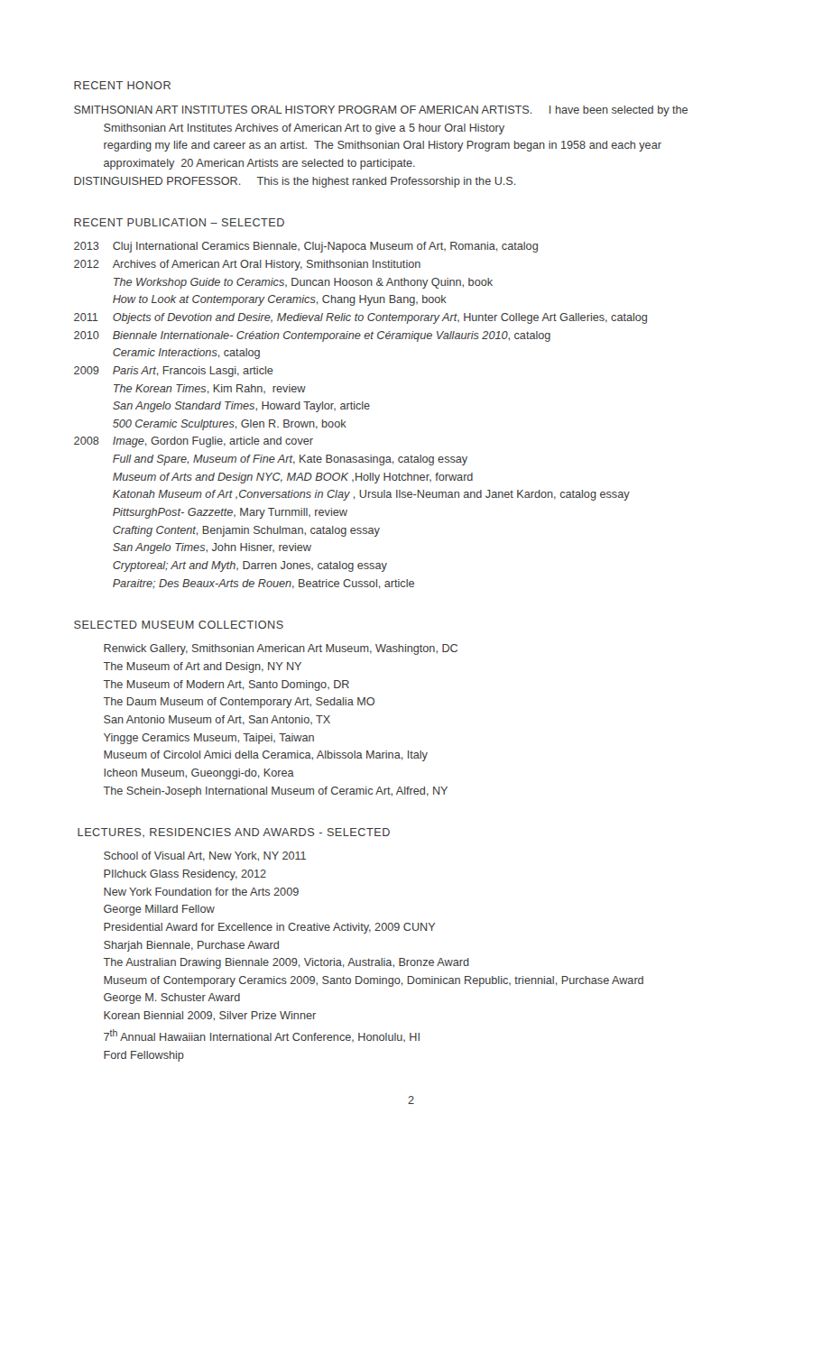RECENT HONOR
SMITHSONIAN ART INSTITUTES ORAL HISTORY PROGRAM OF AMERICAN ARTISTS. I have been selected by the
Smithsonian Art Institutes Archives of American Art to give a 5 hour Oral History
regarding my life and career as an artist. The Smithsonian Oral History Program began in 1958 and each year
approximately 20 American Artists are selected to participate.
DISTINGUISHED PROFESSOR. This is the highest ranked Professorship in the U.S.
RECENT PUBLICATION – SELECTED
2013
Cluj International Ceramics Biennale, Cluj-Napoca Museum of Art, Romania, catalog
2012
Archives of American Art Oral History, Smithsonian Institution
The Workshop Guide to Ceramics, Duncan Hooson & Anthony Quinn, book
How to Look at Contemporary Ceramics, Chang Hyun Bang, book
2011
Objects of Devotion and Desire, Medieval Relic to Contemporary Art, Hunter College Art Galleries, catalog
2010
Biennale Internationale- Création Contemporaine et Céramique Vallauris 2010, catalog
Ceramic Interactions, catalog
2009
Paris Art, Francois Lasgi, article
The Korean Times, Kim Rahn, review
San Angelo Standard Times, Howard Taylor, article
500 Ceramic Sculptures, Glen R. Brown, book
2008
Image, Gordon Fuglie, article and cover
Full and Spare, Museum of Fine Art, Kate Bonasasinga, catalog essay
Museum of Arts and Design NYC, MAD BOOK ,Holly Hotchner, forward
Katonah Museum of Art ,Conversations in Clay , Ursula Ilse-Neuman and Janet Kardon, catalog essay
PittsurghPost- Gazzette, Mary Turnmill, review
Crafting Content, Benjamin Schulman, catalog essay
San Angelo Times, John Hisner, review
Cryptoreal; Art and Myth, Darren Jones, catalog essay
Paraitre; Des Beaux-Arts de Rouen, Beatrice Cussol, article
SELECTED MUSEUM COLLECTIONS
Renwick Gallery, Smithsonian American Art Museum, Washington, DC
The Museum of Art and Design, NY NY
The Museum of Modern Art, Santo Domingo, DR
The Daum Museum of Contemporary Art, Sedalia MO
San Antonio Museum of Art, San Antonio, TX
Yingge Ceramics Museum, Taipei, Taiwan
Museum of Circolol Amici della Ceramica, Albissola Marina, Italy
Icheon Museum, Gueonggi-do, Korea
The Schein-Joseph International Museum of Ceramic Art, Alfred, NY
LECTURES, RESIDENCIES AND AWARDS - SELECTED
School of Visual Art, New York, NY 2011
PIlchuck Glass Residency, 2012
New York Foundation for the Arts 2009
George Millard Fellow
Presidential Award for Excellence in Creative Activity, 2009 CUNY
Sharjah Biennale, Purchase Award
The Australian Drawing Biennale 2009, Victoria, Australia, Bronze Award
Museum of Contemporary Ceramics 2009, Santo Domingo, Dominican Republic, triennial, Purchase Award
George M. Schuster Award
Korean Biennial 2009, Silver Prize Winner
7th Annual Hawaiian International Art Conference, Honolulu, HI
Ford Fellowship
2